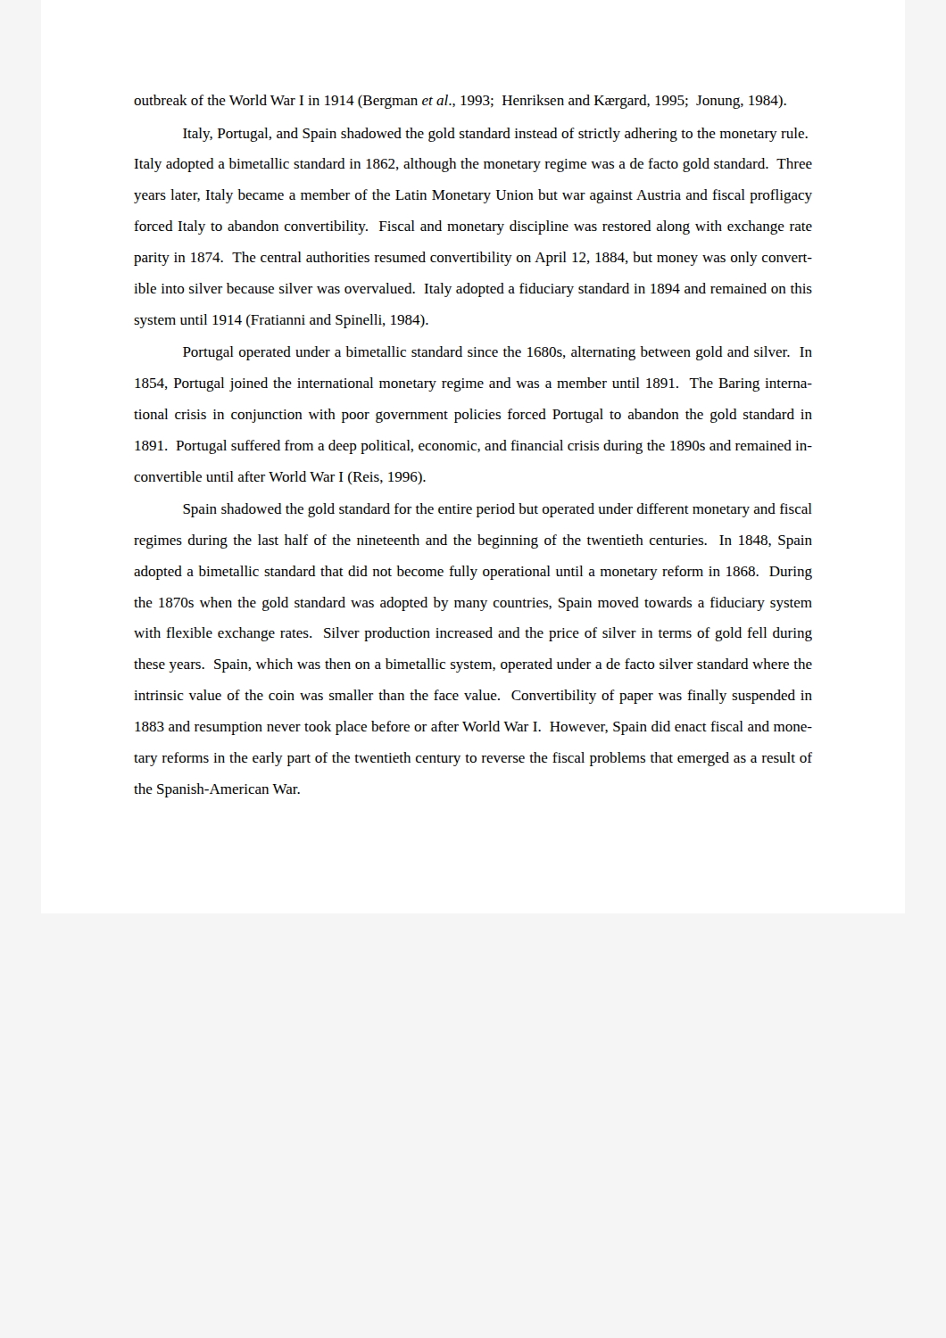outbreak of the World War I in 1914 (Bergman et al., 1993; Henriksen and Kærgard, 1995; Jonung, 1984).
Italy, Portugal, and Spain shadowed the gold standard instead of strictly adhering to the monetary rule. Italy adopted a bimetallic standard in 1862, although the monetary regime was a de facto gold standard. Three years later, Italy became a member of the Latin Monetary Union but war against Austria and fiscal profligacy forced Italy to abandon convertibility. Fiscal and monetary discipline was restored along with exchange rate parity in 1874. The central authorities resumed convertibility on April 12, 1884, but money was only convertible into silver because silver was overvalued. Italy adopted a fiduciary standard in 1894 and remained on this system until 1914 (Fratianni and Spinelli, 1984).
Portugal operated under a bimetallic standard since the 1680s, alternating between gold and silver. In 1854, Portugal joined the international monetary regime and was a member until 1891. The Baring international crisis in conjunction with poor government policies forced Portugal to abandon the gold standard in 1891. Portugal suffered from a deep political, economic, and financial crisis during the 1890s and remained inconvertible until after World War I (Reis, 1996).
Spain shadowed the gold standard for the entire period but operated under different monetary and fiscal regimes during the last half of the nineteenth and the beginning of the twentieth centuries. In 1848, Spain adopted a bimetallic standard that did not become fully operational until a monetary reform in 1868. During the 1870s when the gold standard was adopted by many countries, Spain moved towards a fiduciary system with flexible exchange rates. Silver production increased and the price of silver in terms of gold fell during these years. Spain, which was then on a bimetallic system, operated under a de facto silver standard where the intrinsic value of the coin was smaller than the face value. Convertibility of paper was finally suspended in 1883 and resumption never took place before or after World War I. However, Spain did enact fiscal and monetary reforms in the early part of the twentieth century to reverse the fiscal problems that emerged as a result of the Spanish-American War.